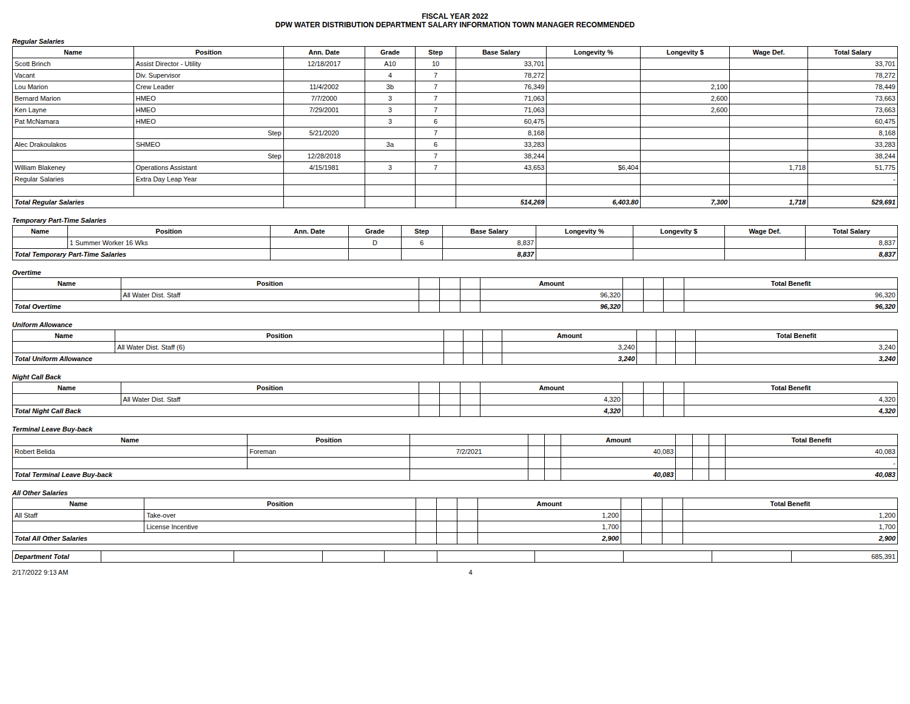FISCAL YEAR 2022
DPW WATER DISTRIBUTION DEPARTMENT SALARY INFORMATION TOWN MANAGER RECOMMENDED
Regular Salaries
| Name | Position | Ann. Date | Grade | Step | Base Salary | Longevity % | Longevity $ | Wage Def. | Total Salary |
| --- | --- | --- | --- | --- | --- | --- | --- | --- | --- |
| Scott Brinch | Assist Director - Utility | 12/18/2017 | A10 | 10 | 33,701 | | | | 33,701 |
| Vacant | Div. Supervisor | | 4 | 7 | 78,272 | | | | 78,272 |
| Lou Marion | Crew Leader | 11/4/2002 | 3b | 7 | 76,349 | | 2,100 | | 78,449 |
| Bernard Marion | HMEO | 7/7/2000 | 3 | 7 | 71,063 | | 2,600 | | 73,663 |
| Ken Layne | HMEO | 7/29/2001 | 3 | 7 | 71,063 | | 2,600 | | 73,663 |
| Pat McNamara | HMEO | | 3 | 6 | 60,475 | | | | 60,475 |
| | Step | 5/21/2020 | | 7 | 8,168 | | | | 8,168 |
| Alec Drakoulakos | SHMEO | | 3a | 6 | 33,283 | | | | 33,283 |
| | Step | 12/28/2018 | | 7 | 38,244 | | | | 38,244 |
| William Blakeney | Operations Assistant | 4/15/1981 | 3 | 7 | 43,653 | $6,404 | | 1,718 | 51,775 |
| Regular Salaries | Extra Day Leap Year | | | | | | | | - |
| Total Regular Salaries | | | | 514,269 | 6,403.80 | 7,300 | 1,718 | 529,691 |
Temporary Part-Time Salaries
| Name | Position | Ann. Date | Grade | Step | Base Salary | Longevity % | Longevity $ | Wage Def. | Total Salary |
| --- | --- | --- | --- | --- | --- | --- | --- | --- | --- |
| | 1 Summer Worker 16 Wks | | D | 6 | 8,837 | | | | 8,837 |
| Total Temporary Part-Time Salaries | | | | 8,837 | | | | 8,837 |
Overtime
| Name | Position | | | | Amount | | | | Total Benefit |
| --- | --- | --- | --- | --- | --- | --- | --- | --- | --- |
| | All Water Dist. Staff | | | | 96,320 | | | | 96,320 |
| Total Overtime | | | | 96,320 | | | | 96,320 |
Uniform Allowance
| Name | Position | | | | Amount | | | | Total Benefit |
| --- | --- | --- | --- | --- | --- | --- | --- | --- | --- |
| | All Water Dist. Staff (6) | | | | 3,240 | | | | 3,240 |
| Total Uniform Allowance | | | | 3,240 | | | | 3,240 |
Night Call Back
| Name | Position | | | | Amount | | | | Total Benefit |
| --- | --- | --- | --- | --- | --- | --- | --- | --- | --- |
| | All Water Dist. Staff | | | | 4,320 | | | | 4,320 |
| Total Night Call Back | | | | 4,320 | | | | 4,320 |
Terminal Leave Buy-back
| Name | Position | | | | Amount | | | | Total Benefit |
| --- | --- | --- | --- | --- | --- | --- | --- | --- | --- |
| Robert Belida | Foreman | 7/2/2021 | | | 40,083 | | | | 40,083 |
| | | | | | | | | | - |
| Total Terminal Leave Buy-back | | | | 40,083 | | | | 40,083 |
All Other Salaries
| Name | Position | | | | Amount | | | | Total Benefit |
| --- | --- | --- | --- | --- | --- | --- | --- | --- | --- |
| All Staff | Take-over | | | | 1,200 | | | | 1,200 |
| | License Incentive | | | | 1,700 | | | | 1,700 |
| Total All Other Salaries | | | | 2,900 | | | | 2,900 |
| Department Total | | | | | | | | | 685,391 |
2/17/2022 9:13 AM 4